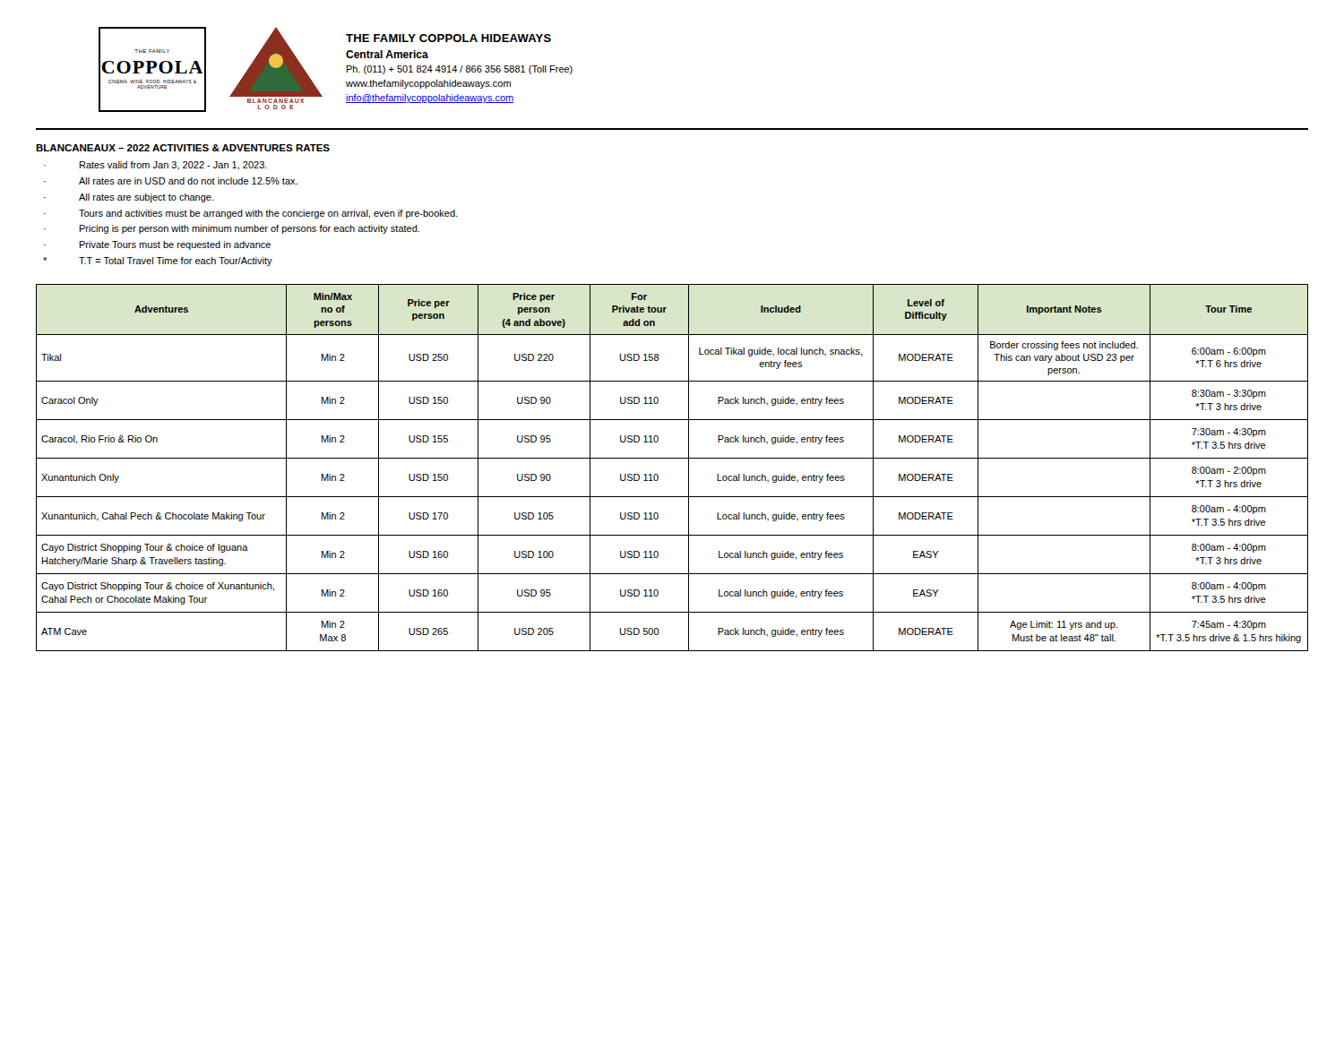THE FAMILY
COPPOLA
CINEMA. WINE. FOOD. HIDEAWAYS & ADVENTURE
BLANCANEAUX
L O D G E
THE FAMILY COPPOLA HIDEAWAYS
Central America
Ph. (011) + 501 824 4914 / 866 356 5881 (Toll Free)
www.thefamilycoppolahideaways.com
info@thefamilycoppolahideaways.com
BLANCANEAUX – 2022 ACTIVITIES & ADVENTURES RATES
·Rates valid from Jan 3, 2022 - Jan 1, 2023.
·All rates are in USD and do not include 12.5% tax.
·All rates are subject to change.
·Tours and activities must be arranged with the concierge on arrival, even if pre-booked.
·Pricing is per person with minimum number of persons for each activity stated.
·Private Tours must be requested in advance
*T.T = Total Travel Time for each Tour/Activity
| Adventures | Min/Max no of persons | Price per person | Price per person (4 and above) | For Private tour add on | Included | Level of Difficulty | Important Notes | Tour Time |
| --- | --- | --- | --- | --- | --- | --- | --- | --- |
| Tikal | Min 2 | USD 250 | USD 220 | USD 158 | Local Tikal guide, local lunch, snacks, entry fees | MODERATE | Border crossing fees not included. This can vary about USD 23 per person. | 6:00am - 6:00pm *T.T 6 hrs drive |
| Caracol Only | Min 2 | USD 150 | USD 90 | USD 110 | Pack lunch, guide, entry fees | MODERATE | | 8:30am - 3:30pm *T.T 3 hrs drive |
| Caracol, Rio Frio & Rio On | Min 2 | USD 155 | USD 95 | USD 110 | Pack lunch, guide, entry fees | MODERATE | | 7:30am - 4:30pm *T.T 3.5 hrs drive |
| Xunantunich Only | Min 2 | USD 150 | USD 90 | USD 110 | Local lunch, guide, entry fees | MODERATE | | 8:00am - 2:00pm *T.T 3 hrs drive |
| Xunantunich, Cahal Pech & Chocolate Making Tour | Min 2 | USD 170 | USD 105 | USD 110 | Local lunch, guide, entry fees | MODERATE | | 8:00am - 4:00pm *T.T 3.5 hrs drive |
| Cayo District Shopping Tour & choice of Iguana Hatchery/Marie Sharp & Travellers tasting. | Min 2 | USD 160 | USD 100 | USD 110 | Local lunch guide, entry fees | EASY | | 8:00am - 4:00pm *T.T 3 hrs drive |
| Cayo District Shopping Tour & choice of Xunantunich, Cahal Pech or Chocolate Making Tour | Min 2 | USD 160 | USD 95 | USD 110 | Local lunch guide, entry fees | EASY | | 8:00am - 4:00pm *T.T 3.5 hrs drive |
| ATM Cave | Min 2 Max 8 | USD 265 | USD 205 | USD 500 | Pack lunch, guide, entry fees | MODERATE | Age Limit: 11 yrs and up. Must be at least 48" tall. | 7:45am - 4:30pm *T.T 3.5 hrs drive & 1.5 hrs hiking |